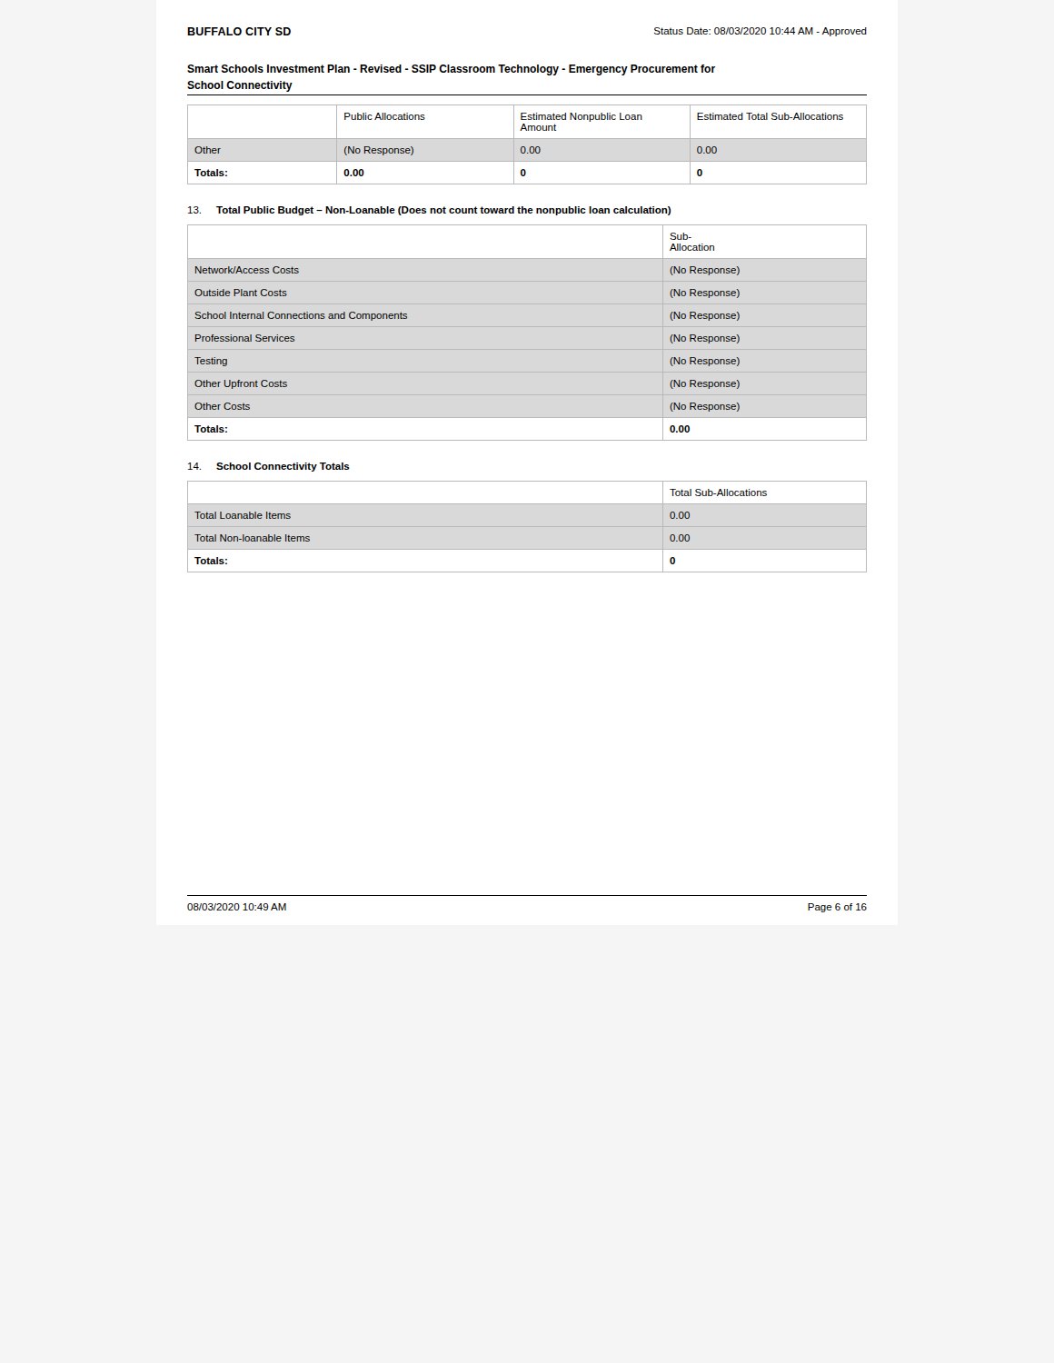BUFFALO CITY SD
Status Date: 08/03/2020 10:44 AM - Approved
Smart Schools Investment Plan - Revised - SSIP Classroom Technology - Emergency Procurement for
School Connectivity
| | Public Allocations | Estimated Nonpublic Loan Amount | Estimated Total Sub-Allocations |
| Other | (No Response) | 0.00 | 0.00 |
| Totals: | 0.00 | 0 | 0 |
13.
Total Public Budget – Non-Loanable (Does not count toward the nonpublic loan calculation)
| | Sub- Allocation |
| Network/Access Costs | (No Response) |
| Outside Plant Costs | (No Response) |
| School Internal Connections and Components | (No Response) |
| Professional Services | (No Response) |
| Testing | (No Response) |
| Other Upfront Costs | (No Response) |
| Other Costs | (No Response) |
| Totals: | 0.00 |
14.
School Connectivity Totals
| | Total Sub-Allocations |
| Total Loanable Items | 0.00 |
| Total Non-loanable Items | 0.00 |
| Totals: | 0 |
08/03/2020 10:49 AM
Page 6 of 16